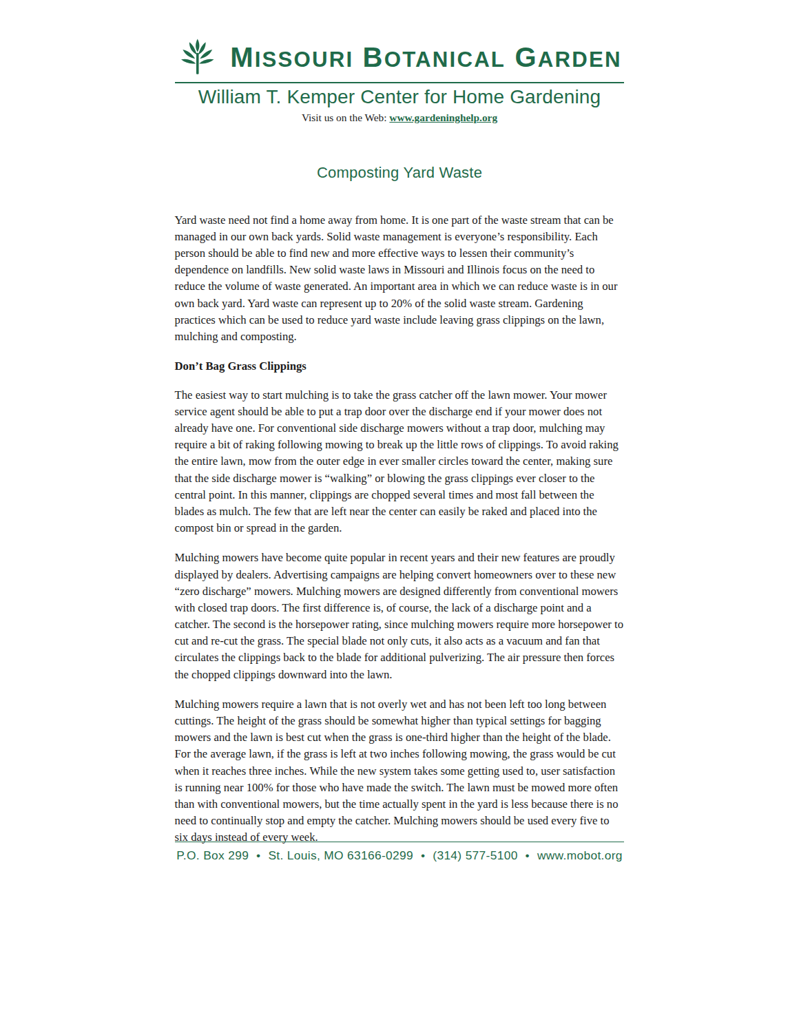MISSOURI BOTANICAL GARDEN
William T. Kemper Center for Home Gardening
Visit us on the Web: www.gardeninghelp.org
Composting Yard Waste
Yard waste need not find a home away from home. It is one part of the waste stream that can be managed in our own back yards. Solid waste management is everyone’s responsibility. Each person should be able to find new and more effective ways to lessen their community’s dependence on landfills. New solid waste laws in Missouri and Illinois focus on the need to reduce the volume of waste generated. An important area in which we can reduce waste is in our own back yard. Yard waste can represent up to 20% of the solid waste stream. Gardening practices which can be used to reduce yard waste include leaving grass clippings on the lawn, mulching and composting.
Don’t Bag Grass Clippings
The easiest way to start mulching is to take the grass catcher off the lawn mower. Your mower service agent should be able to put a trap door over the discharge end if your mower does not already have one. For conventional side discharge mowers without a trap door, mulching may require a bit of raking following mowing to break up the little rows of clippings. To avoid raking the entire lawn, mow from the outer edge in ever smaller circles toward the center, making sure that the side discharge mower is “walking” or blowing the grass clippings ever closer to the central point. In this manner, clippings are chopped several times and most fall between the blades as mulch. The few that are left near the center can easily be raked and placed into the compost bin or spread in the garden.
Mulching mowers have become quite popular in recent years and their new features are proudly displayed by dealers. Advertising campaigns are helping convert homeowners over to these new “zero discharge” mowers. Mulching mowers are designed differently from conventional mowers with closed trap doors. The first difference is, of course, the lack of a discharge point and a catcher. The second is the horsepower rating, since mulching mowers require more horsepower to cut and re-cut the grass. The special blade not only cuts, it also acts as a vacuum and fan that circulates the clippings back to the blade for additional pulverizing. The air pressure then forces the chopped clippings downward into the lawn.
Mulching mowers require a lawn that is not overly wet and has not been left too long between cuttings. The height of the grass should be somewhat higher than typical settings for bagging mowers and the lawn is best cut when the grass is one-third higher than the height of the blade. For the average lawn, if the grass is left at two inches following mowing, the grass would be cut when it reaches three inches. While the new system takes some getting used to, user satisfaction is running near 100% for those who have made the switch. The lawn must be mowed more often than with conventional mowers, but the time actually spent in the yard is less because there is no need to continually stop and empty the catcher. Mulching mowers should be used every five to six days instead of every week.
P.O. Box 299 • St. Louis, MO 63166-0299 • (314) 577-5100 • www.mobot.org